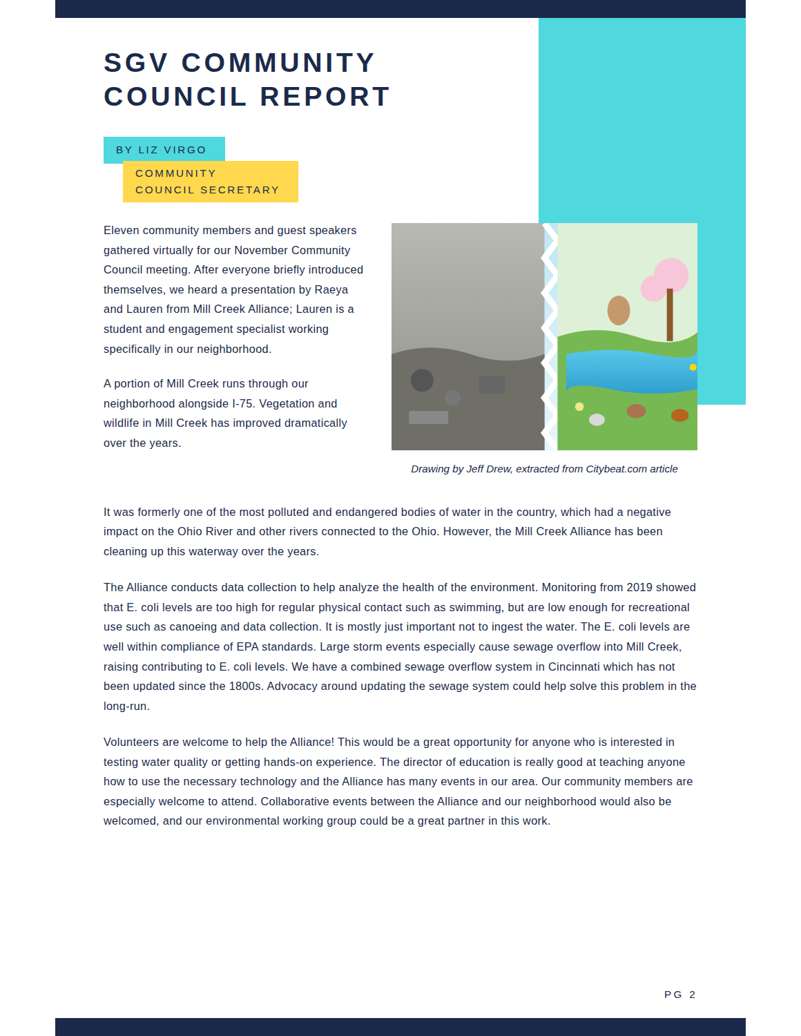SGV Community
Council Report
By Liz Virgo
Community
Council Secretary
Eleven community members and guest speakers gathered virtually for our November Community Council meeting. After everyone briefly introduced themselves, we heard a presentation by Raeya and Lauren from Mill Creek Alliance; Lauren is a student and engagement specialist working specifically in our neighborhood.
A portion of Mill Creek runs through our neighborhood alongside I-75. Vegetation and wildlife in Mill Creek has improved dramatically over the years.
Drawing by Jeff Drew, extracted from Citybeat.com article
It was formerly one of the most polluted and endangered bodies of water in the country, which had a negative impact on the Ohio River and other rivers connected to the Ohio. However, the Mill Creek Alliance has been cleaning up this waterway over the years.
The Alliance conducts data collection to help analyze the health of the environment. Monitoring from 2019 showed that E. coli levels are too high for regular physical contact such as swimming, but are low enough for recreational use such as canoeing and data collection. It is mostly just important not to ingest the water. The E. coli levels are well within compliance of EPA standards. Large storm events especially cause sewage overflow into Mill Creek, raising contributing to E. coli levels. We have a combined sewage overflow system in Cincinnati which has not been updated since the 1800s. Advocacy around updating the sewage system could help solve this problem in the long-run.
Volunteers are welcome to help the Alliance! This would be a great opportunity for anyone who is interested in testing water quality or getting hands-on experience. The director of education is really good at teaching anyone how to use the necessary technology and the Alliance has many events in our area. Our community members are especially welcome to attend. Collaborative events between the Alliance and our neighborhood would also be welcomed, and our environmental working group could be a great partner in this work.
PG 2